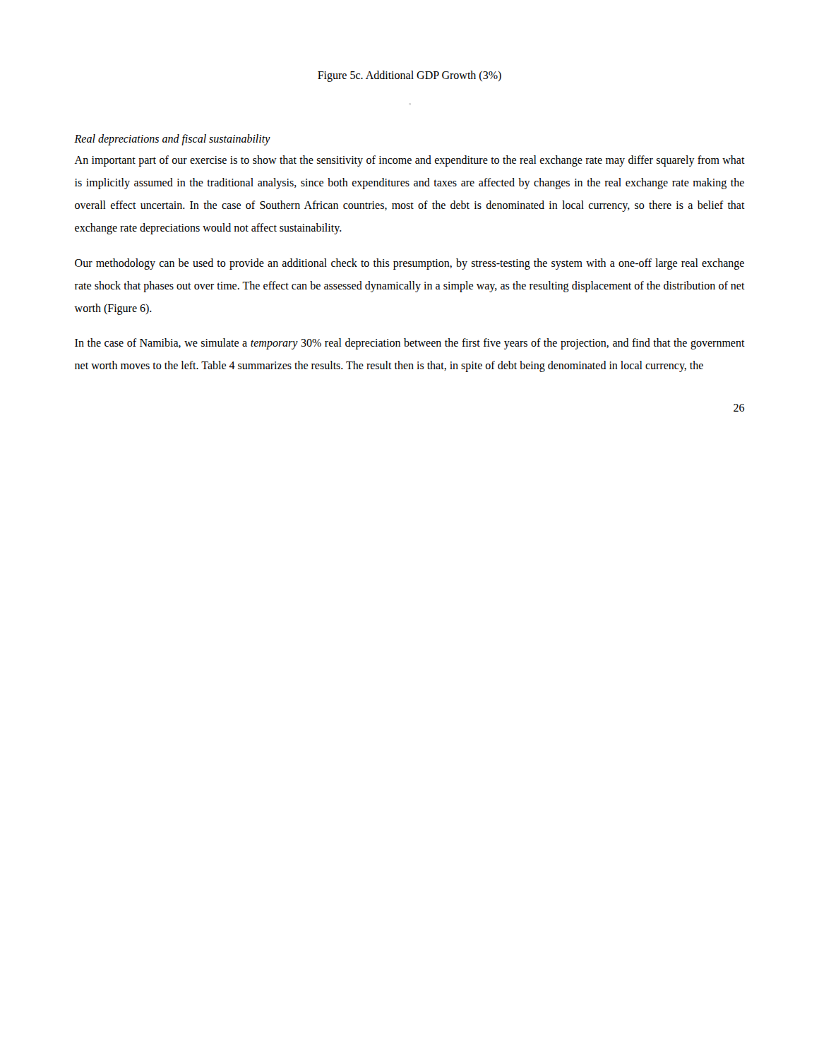Figure 5c. Additional GDP Growth (3%)
Real depreciations and fiscal sustainability
An important part of our exercise is to show that the sensitivity of income and expenditure to the real exchange rate may differ squarely from what is implicitly assumed in the traditional analysis, since both expenditures and taxes are affected by changes in the real exchange rate making the overall effect uncertain. In the case of Southern African countries, most of the debt is denominated in local currency, so there is a belief that exchange rate depreciations would not affect sustainability.
Our methodology can be used to provide an additional check to this presumption, by stress-testing the system with a one-off large real exchange rate shock that phases out over time. The effect can be assessed dynamically in a simple way, as the resulting displacement of the distribution of net worth (Figure 6).
In the case of Namibia, we simulate a temporary 30% real depreciation between the first five years of the projection, and find that the government net worth moves to the left. Table 4 summarizes the results. The result then is that, in spite of debt being denominated in local currency, the
26